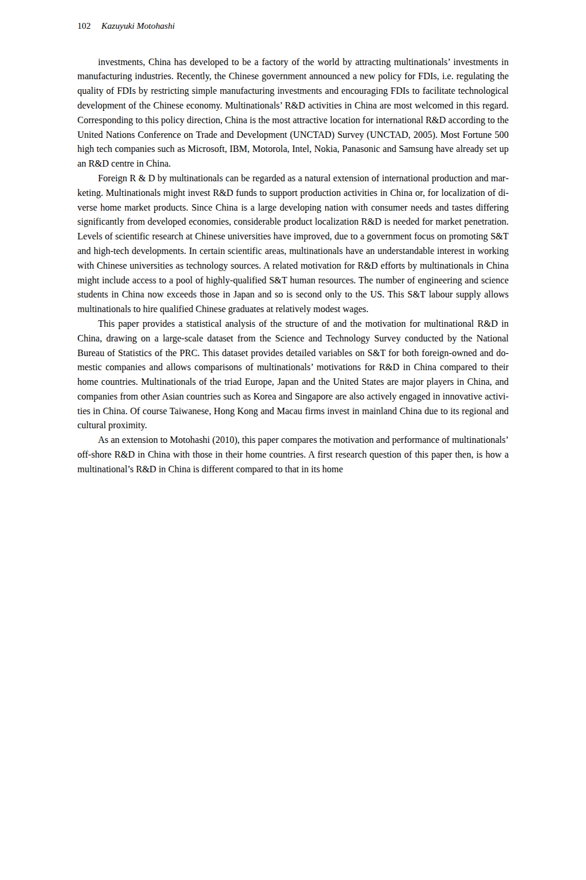102 Kazuyuki Motohashi
investments, China has developed to be a factory of the world by attracting multinationals’ investments in manufacturing industries. Recently, the Chinese government announced a new policy for FDIs, i.e. regulating the quality of FDIs by restricting simple manufacturing investments and encouraging FDIs to facilitate technological development of the Chinese economy. Multinationals’ R&D activities in China are most welcomed in this regard. Corresponding to this policy direction, China is the most attractive location for international R&D according to the United Nations Conference on Trade and Development (UNCTAD) Survey (UNCTAD, 2005). Most Fortune 500 high tech companies such as Microsoft, IBM, Motorola, Intel, Nokia, Panasonic and Samsung have already set up an R&D centre in China.
Foreign R & D by multinationals can be regarded as a natural extension of international production and marketing. Multinationals might invest R&D funds to support production activities in China or, for localization of diverse home market products. Since China is a large developing nation with consumer needs and tastes differing significantly from developed economies, considerable product localization R&D is needed for market penetration. Levels of scientific research at Chinese universities have improved, due to a government focus on promoting S&T and high-tech developments. In certain scientific areas, multinationals have an understandable interest in working with Chinese universities as technology sources. A related motivation for R&D efforts by multinationals in China might include access to a pool of highly-qualified S&T human resources. The number of engineering and science students in China now exceeds those in Japan and so is second only to the US. This S&T labour supply allows multinationals to hire qualified Chinese graduates at relatively modest wages.
This paper provides a statistical analysis of the structure of and the motivation for multinational R&D in China, drawing on a large-scale dataset from the Science and Technology Survey conducted by the National Bureau of Statistics of the PRC. This dataset provides detailed variables on S&T for both foreign-owned and domestic companies and allows comparisons of multinationals’ motivations for R&D in China compared to their home countries. Multinationals of the triad Europe, Japan and the United States are major players in China, and companies from other Asian countries such as Korea and Singapore are also actively engaged in innovative activities in China. Of course Taiwanese, Hong Kong and Macau firms invest in mainland China due to its regional and cultural proximity.
As an extension to Motohashi (2010), this paper compares the motivation and performance of multinationals’ off-shore R&D in China with those in their home countries. A first research question of this paper then, is how a multinational’s R&D in China is different compared to that in its home